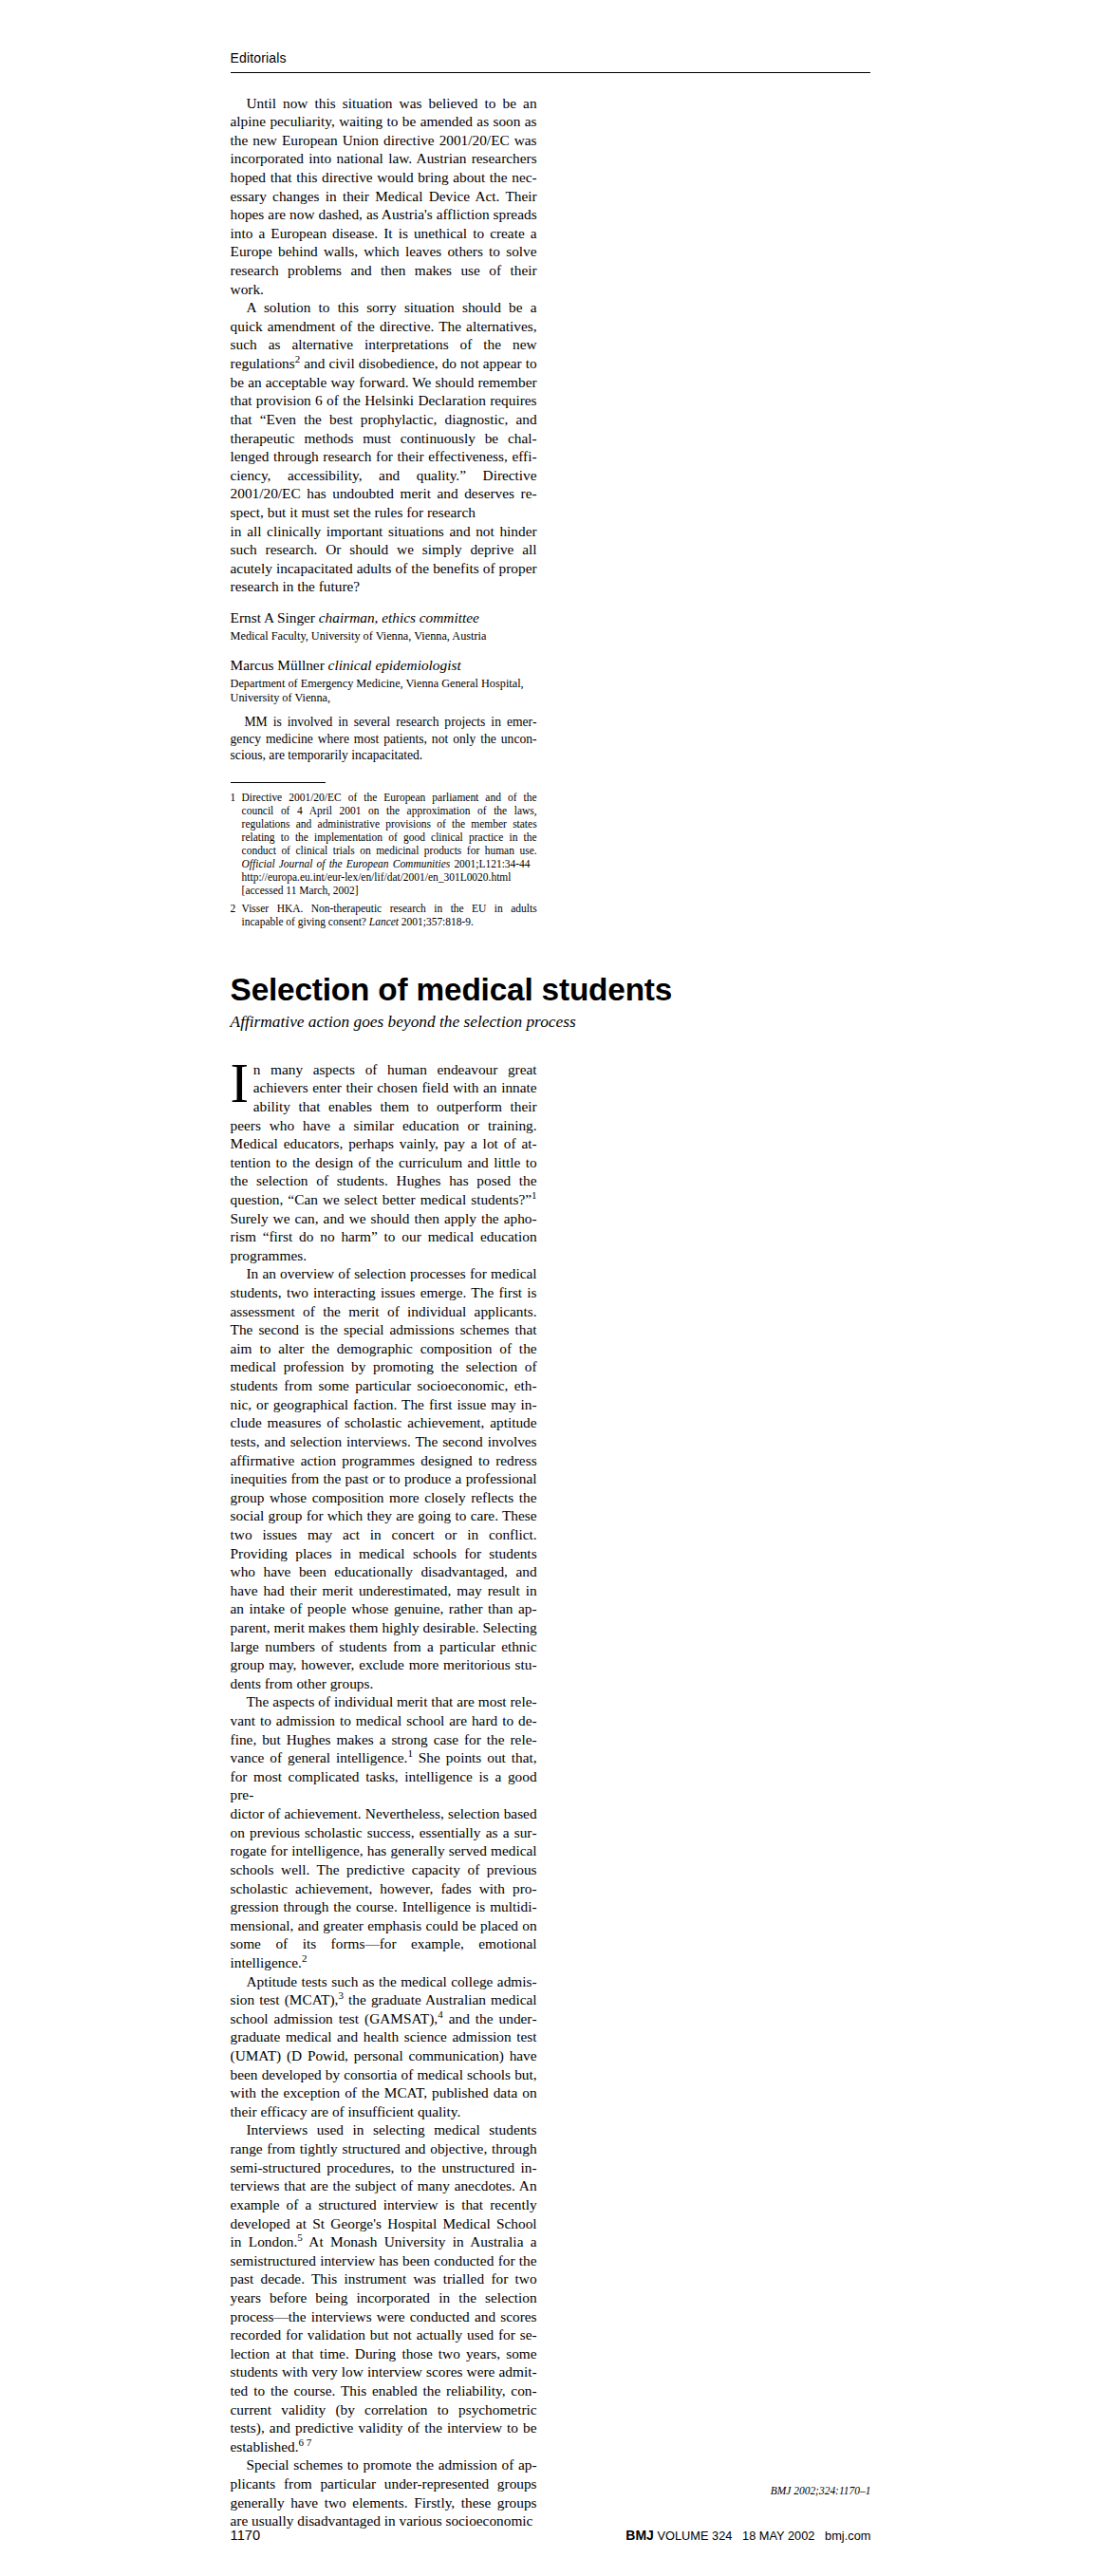Editorials
Until now this situation was believed to be an alpine peculiarity, waiting to be amended as soon as the new European Union directive 2001/20/EC was incorporated into national law. Austrian researchers hoped that this directive would bring about the necessary changes in their Medical Device Act. Their hopes are now dashed, as Austria's affliction spreads into a European disease. It is unethical to create a Europe behind walls, which leaves others to solve research problems and then makes use of their work.
A solution to this sorry situation should be a quick amendment of the directive. The alternatives, such as alternative interpretations of the new regulations2 and civil disobedience, do not appear to be an acceptable way forward. We should remember that provision 6 of the Helsinki Declaration requires that “Even the best prophylactic, diagnostic, and therapeutic methods must continuously be challenged through research for their effectiveness, efficiency, accessibility, and quality.” Directive 2001/20/EC has undoubted merit and deserves respect, but it must set the rules for research
in all clinically important situations and not hinder such research. Or should we simply deprive all acutely incapacitated adults of the benefits of proper research in the future?
Ernst A Singer chairman, ethics committee
Medical Faculty, University of Vienna, Vienna, Austria
Marcus Müllner clinical epidemiologist
Department of Emergency Medicine, Vienna General Hospital,
University of Vienna,
MM is involved in several research projects in emergency medicine where most patients, not only the unconscious, are temporarily incapacitated.
1 Directive 2001/20/EC of the European parliament and of the council of 4 April 2001 on the approximation of the laws, regulations and administrative provisions of the member states relating to the implementation of good clinical practice in the conduct of clinical trials on medicinal products for human use. Official Journal of the European Communities 2001;L121:34-44 http://europa.eu.int/eur-lex/en/lif/dat/2001/en_301L0020.html [accessed 11 March, 2002]
2 Visser HKA. Non-therapeutic research in the EU in adults incapable of giving consent? Lancet 2001;357:818-9.
Selection of medical students
Affirmative action goes beyond the selection process
In many aspects of human endeavour great achievers enter their chosen field with an innate ability that enables them to outperform their peers who have a similar education or training. Medical educators, perhaps vainly, pay a lot of attention to the design of the curriculum and little to the selection of students. Hughes has posed the question, “Can we select better medical students?”1 Surely we can, and we should then apply the aphorism “first do no harm” to our medical education programmes.
In an overview of selection processes for medical students, two interacting issues emerge. The first is assessment of the merit of individual applicants. The second is the special admissions schemes that aim to alter the demographic composition of the medical profession by promoting the selection of students from some particular socioeconomic, ethnic, or geographical faction. The first issue may include measures of scholastic achievement, aptitude tests, and selection interviews. The second involves affirmative action programmes designed to redress inequities from the past or to produce a professional group whose composition more closely reflects the social group for which they are going to care. These two issues may act in concert or in conflict. Providing places in medical schools for students who have been educationally disadvantaged, and have had their merit underestimated, may result in an intake of people whose genuine, rather than apparent, merit makes them highly desirable. Selecting large numbers of students from a particular ethnic group may, however, exclude more meritorious students from other groups.
The aspects of individual merit that are most relevant to admission to medical school are hard to define, but Hughes makes a strong case for the relevance of general intelligence.1 She points out that, for most complicated tasks, intelligence is a good pre-
dictor of achievement. Nevertheless, selection based on previous scholastic success, essentially as a surrogate for intelligence, has generally served medical schools well. The predictive capacity of previous scholastic achievement, however, fades with progression through the course. Intelligence is multidimensional, and greater emphasis could be placed on some of its forms—for example, emotional intelligence.2
Aptitude tests such as the medical college admission test (MCAT),3 the graduate Australian medical school admission test (GAMSAT),4 and the undergraduate medical and health science admission test (UMAT) (D Powid, personal communication) have been developed by consortia of medical schools but, with the exception of the MCAT, published data on their efficacy are of insufficient quality.
Interviews used in selecting medical students range from tightly structured and objective, through semi-structured procedures, to the unstructured interviews that are the subject of many anecdotes. An example of a structured interview is that recently developed at St George's Hospital Medical School in London.5 At Monash University in Australia a semistructured interview has been conducted for the past decade. This instrument was trialled for two years before being incorporated in the selection process—the interviews were conducted and scores recorded for validation but not actually used for selection at that time. During those two years, some students with very low interview scores were admitted to the course. This enabled the reliability, concurrent validity (by correlation to psychometric tests), and predictive validity of the interview to be established.6 7
Special schemes to promote the admission of applicants from particular under-represented groups generally have two elements. Firstly, these groups are usually disadvantaged in various socioeconomic
BMJ 2002;324:1170–1
1170
BMJ VOLUME 324 18 MAY 2002 bmj.com